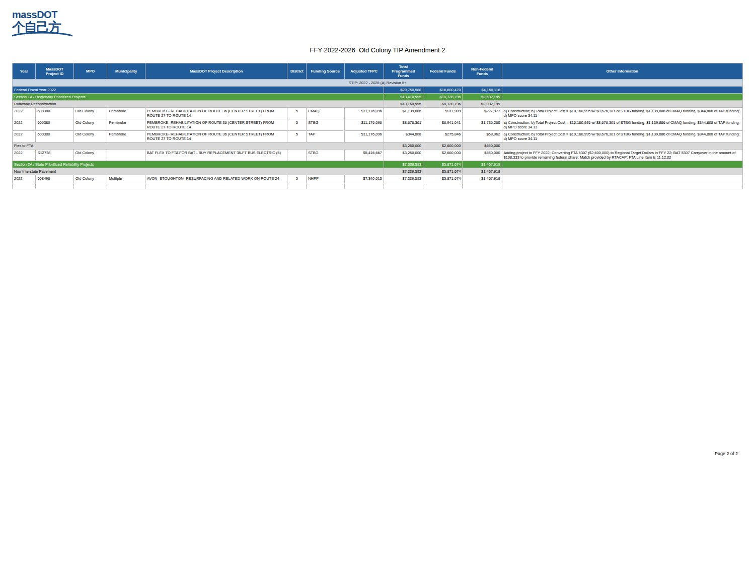massDOT
个自己方
FFY 2022-2026 Old Colony TIP Amendment 2
| STIP: 2022 - 2026 (A) Revision 5+ |
| Year | MassDOT Project ID | MPO | Municipality | MassDOT Project Description | District | Funding Source | Adjusted TFPC | Total Programmed Funds | Federal Funds | Non-Federal Funds | Other Information |
| Federal Fiscal Year 2022 | $20,750,588 | $16,600,470 | $4,150,118 | |
| Section 1A / Regionally Prioritized Projects | $13,410,995 | $10,728,796 | $2,682,199 | |
| Roadway Reconstruction | $10,160,995 | $8,128,796 | $2,032,199 | |
| 2022 | 600380 | Old Colony | Pembroke | PEMBROKE- REHABILITATION OF ROUTE 36 (CENTER STREET) FROM ROUTE 27 TO ROUTE 14 | 5 | CMAQ | $11,176,096 | $1,139,886 | $911,909 | $227,977 | a) Construction; b) Total Project Cost = $10,160,995 w/ $8,676,301 of STBG funding, $1,139,886 of CMAQ funding, $344,808 of TAP funding; d) MPO score 34.11 |
| 2022 | 600380 | Old Colony | Pembroke | PEMBROKE- REHABILITATION OF ROUTE 36 (CENTER STREET) FROM ROUTE 27 TO ROUTE 14 | 5 | STBG | $11,176,096 | $8,676,301 | $6,941,041 | $1,735,260 | a) Construction; b) Total Project Cost = $10,160,995 w/ $8,676,301 of STBG funding, $1,139,886 of CMAQ funding, $344,808 of TAP funding; d) MPO score 34.11 |
| 2022 | 600380 | Old Colony | Pembroke | PEMBROKE- REHABILITATION OF ROUTE 36 (CENTER STREET) FROM ROUTE 27 TO ROUTE 14 | 5 | TAP | $11,176,096 | $344,808 | $275,846 | $68,962 | a) Construction; b) Total Project Cost = $10,160,995 w/ $8,676,301 of STBG funding, $1,139,886 of CMAQ funding, $344,808 of TAP funding; d) MPO score 34.11 |
| Flex to FTA | $3,250,000 | $2,600,000 | $650,000 | |
| 2022 | S12738 | Old Colony | | BAT FLEX TO FTA FOR BAT - BUY REPLACEMENT 35-FT BUS ELECTRIC (5) | | STBG | $5,416,667 | $3,250,000 | $2,600,000 | $650,000 | Adding project to FFY 2022; Converting FTA 5307 ($2,600,000) to Regional Target Dollars in FFY 22; BAT 5307 Carryover in the amount of $108,333 to provide remaining federal share; Match provided by RTACAP; FTA Line Item is 11.12.02 |
| Section 2A / State Prioritized Reliability Projects | $7,339,593 | $5,871,674 | $1,467,919 | |
| Non-Interstate Pavement | $7,339,593 | $5,871,674 | $1,467,919 | |
| 2022 | 608496 | Old Colony | Multiple | AVON- STOUGHTON- RESURFACING AND RELATED WORK ON ROUTE 24 | 5 | NHPP | $7,340,013 | $7,339,593 | $5,871,674 | $1,467,919 | |
Page 2 of 2